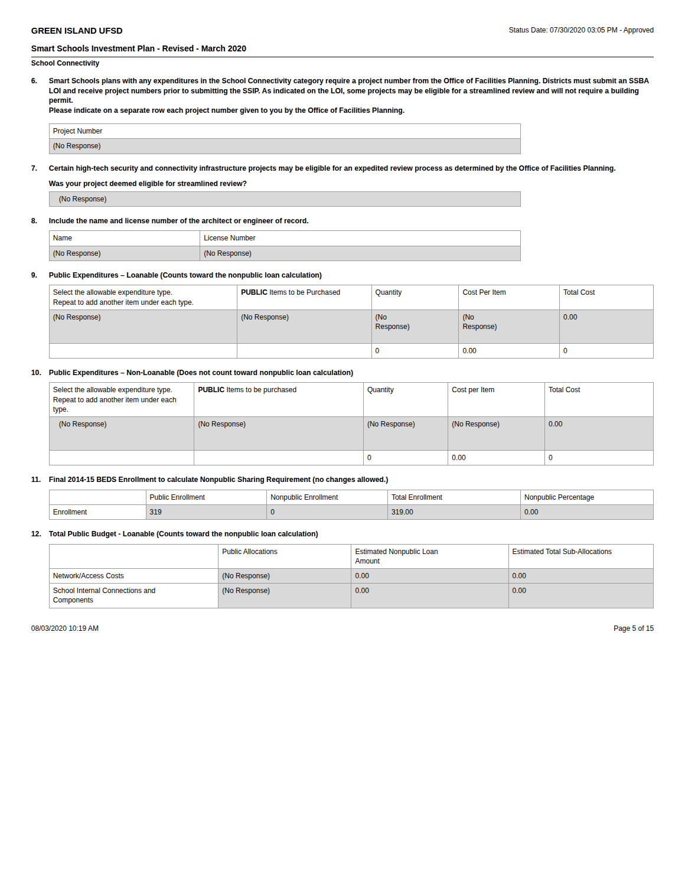GREEN ISLAND UFSD
Status Date: 07/30/2020 03:05 PM - Approved
Smart Schools Investment Plan - Revised - March 2020
School Connectivity
6.
Smart Schools plans with any expenditures in the School Connectivity category require a project number from the Office of Facilities Planning. Districts must submit an SSBA LOI and receive project numbers prior to submitting the SSIP. As indicated on the LOI, some projects may be eligible for a streamlined review and will not require a building permit.
Please indicate on a separate row each project number given to you by the Office of Facilities Planning.
| Project Number |
| --- |
| (No Response) |
7.
Certain high-tech security and connectivity infrastructure projects may be eligible for an expedited review process as determined by the Office of Facilities Planning.
Was your project deemed eligible for streamlined review?
| (No Response) |
8.
Include the name and license number of the architect or engineer of record.
| Name | License Number |
| --- | --- |
| (No Response) | (No Response) |
9.
Public Expenditures – Loanable (Counts toward the nonpublic loan calculation)
| Select the allowable expenditure type. Repeat to add another item under each type. | PUBLIC Items to be Purchased | Quantity | Cost Per Item | Total Cost |
| --- | --- | --- | --- | --- |
| (No Response) | (No Response) | (No Response) | (No Response) | 0.00 |
| | | 0 | 0.00 | 0 |
10.
Public Expenditures – Non-Loanable (Does not count toward nonpublic loan calculation)
| Select the allowable expenditure type. Repeat to add another item under each type. | PUBLIC Items to be purchased | Quantity | Cost per Item | Total Cost |
| --- | --- | --- | --- | --- |
| (No Response) | (No Response) | (No Response) | (No Response) | 0.00 |
| | | 0 | 0.00 | 0 |
11.
Final 2014-15 BEDS Enrollment to calculate Nonpublic Sharing Requirement (no changes allowed.)
| | Public Enrollment | Nonpublic Enrollment | Total Enrollment | Nonpublic Percentage |
| --- | --- | --- | --- | --- |
| Enrollment | 319 | 0 | 319.00 | 0.00 |
12.
Total Public Budget - Loanable (Counts toward the nonpublic loan calculation)
| | Public Allocations | Estimated Nonpublic Loan Amount | Estimated Total Sub-Allocations |
| --- | --- | --- | --- |
| Network/Access Costs | (No Response) | 0.00 | 0.00 |
| School Internal Connections and Components | (No Response) | 0.00 | 0.00 |
08/03/2020 10:19 AM Page 5 of 15